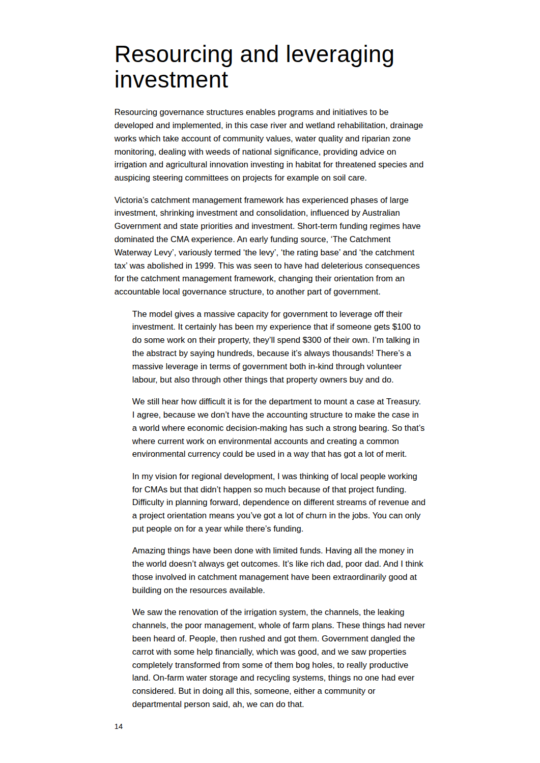Resourcing and leveraging investment
Resourcing governance structures enables programs and initiatives to be developed and implemented, in this case river and wetland rehabilitation, drainage works which take account of community values, water quality and riparian zone monitoring, dealing with weeds of national significance, providing advice on irrigation and agricultural innovation investing in habitat for threatened species and auspicing steering committees on projects for example on soil care.
Victoria’s catchment management framework has experienced phases of large investment, shrinking investment and consolidation, influenced by Australian Government and state priorities and investment. Short-term funding regimes have dominated the CMA experience. An early funding source, ‘The Catchment Waterway Levy’, variously termed ‘the levy’, ‘the rating base’ and ‘the catchment tax’ was abolished in 1999. This was seen to have had deleterious consequences for the catchment management framework, changing their orientation from an accountable local governance structure, to another part of government.
The model gives a massive capacity for government to leverage off their investment. It certainly has been my experience that if someone gets $100 to do some work on their property, they’ll spend $300 of their own. I’m talking in the abstract by saying hundreds, because it’s always thousands! There’s a massive leverage in terms of government both in-kind through volunteer labour, but also through other things that property owners buy and do.
We still hear how difficult it is for the department to mount a case at Treasury. I agree, because we don’t have the accounting structure to make the case in a world where economic decision-making has such a strong bearing. So that’s where current work on environmental accounts and creating a common environmental currency could be used in a way that has got a lot of merit.
In my vision for regional development, I was thinking of local people working for CMAs but that didn’t happen so much because of that project funding. Difficulty in planning forward, dependence on different streams of revenue and a project orientation means you’ve got a lot of churn in the jobs. You can only put people on for a year while there’s funding.
Amazing things have been done with limited funds. Having all the money in the world doesn’t always get outcomes. It’s like rich dad, poor dad. And I think those involved in catchment management have been extraordinarily good at building on the resources available.
We saw the renovation of the irrigation system, the channels, the leaking channels, the poor management, whole of farm plans. These things had never been heard of. People, then rushed and got them. Government dangled the carrot with some help financially, which was good, and we saw properties completely transformed from some of them bog holes, to really productive land. On-farm water storage and recycling systems, things no one had ever considered. But in doing all this, someone, either a community or departmental person said, ah, we can do that.
14